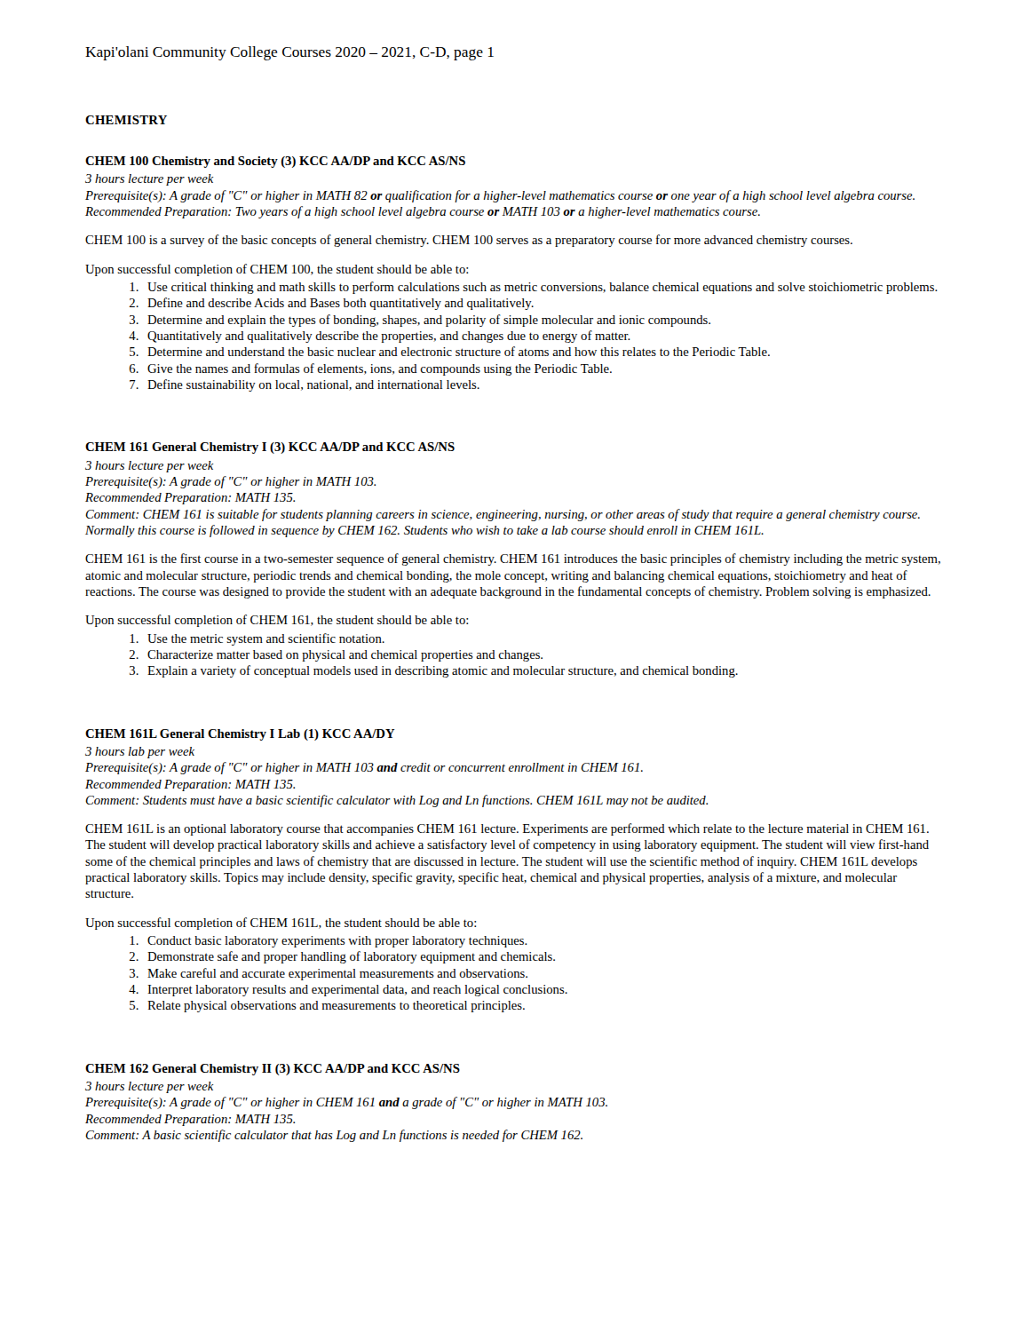Kapi'olani Community College Courses 2020 – 2021, C-D, page 1
CHEMISTRY
CHEM 100 Chemistry and Society (3) KCC AA/DP and KCC AS/NS
3 hours lecture per week
Prerequisite(s): A grade of "C" or higher in MATH 82 or qualification for a higher-level mathematics course or one year of a high school level algebra course.
Recommended Preparation: Two years of a high school level algebra course or MATH 103 or a higher-level mathematics course.
CHEM 100 is a survey of the basic concepts of general chemistry. CHEM 100 serves as a preparatory course for more advanced chemistry courses.
Upon successful completion of CHEM 100, the student should be able to:
Use critical thinking and math skills to perform calculations such as metric conversions, balance chemical equations and solve stoichiometric problems.
Define and describe Acids and Bases both quantitatively and qualitatively.
Determine and explain the types of bonding, shapes, and polarity of simple molecular and ionic compounds.
Quantitatively and qualitatively describe the properties, and changes due to energy of matter.
Determine and understand the basic nuclear and electronic structure of atoms and how this relates to the Periodic Table.
Give the names and formulas of elements, ions, and compounds using the Periodic Table.
Define sustainability on local, national, and international levels.
CHEM 161 General Chemistry I (3) KCC AA/DP and KCC AS/NS
3 hours lecture per week
Prerequisite(s): A grade of "C" or higher in MATH 103.
Recommended Preparation: MATH 135.
Comment: CHEM 161 is suitable for students planning careers in science, engineering, nursing, or other areas of study that require a general chemistry course. Normally this course is followed in sequence by CHEM 162. Students who wish to take a lab course should enroll in CHEM 161L.
CHEM 161 is the first course in a two-semester sequence of general chemistry. CHEM 161 introduces the basic principles of chemistry including the metric system, atomic and molecular structure, periodic trends and chemical bonding, the mole concept, writing and balancing chemical equations, stoichiometry and heat of reactions. The course was designed to provide the student with an adequate background in the fundamental concepts of chemistry. Problem solving is emphasized.
Upon successful completion of CHEM 161, the student should be able to:
Use the metric system and scientific notation.
Characterize matter based on physical and chemical properties and changes.
Explain a variety of conceptual models used in describing atomic and molecular structure, and chemical bonding.
CHEM 161L General Chemistry I Lab (1) KCC AA/DY
3 hours lab per week
Prerequisite(s): A grade of "C" or higher in MATH 103 and credit or concurrent enrollment in CHEM 161.
Recommended Preparation: MATH 135.
Comment: Students must have a basic scientific calculator with Log and Ln functions. CHEM 161L may not be audited.
CHEM 161L is an optional laboratory course that accompanies CHEM 161 lecture. Experiments are performed which relate to the lecture material in CHEM 161. The student will develop practical laboratory skills and achieve a satisfactory level of competency in using laboratory equipment. The student will view first-hand some of the chemical principles and laws of chemistry that are discussed in lecture. The student will use the scientific method of inquiry. CHEM 161L develops practical laboratory skills. Topics may include density, specific gravity, specific heat, chemical and physical properties, analysis of a mixture, and molecular structure.
Upon successful completion of CHEM 161L, the student should be able to:
Conduct basic laboratory experiments with proper laboratory techniques.
Demonstrate safe and proper handling of laboratory equipment and chemicals.
Make careful and accurate experimental measurements and observations.
Interpret laboratory results and experimental data, and reach logical conclusions.
Relate physical observations and measurements to theoretical principles.
CHEM 162 General Chemistry II (3) KCC AA/DP and KCC AS/NS
3 hours lecture per week
Prerequisite(s): A grade of "C" or higher in CHEM 161 and a grade of "C" or higher in MATH 103.
Recommended Preparation: MATH 135.
Comment: A basic scientific calculator that has Log and Ln functions is needed for CHEM 162.